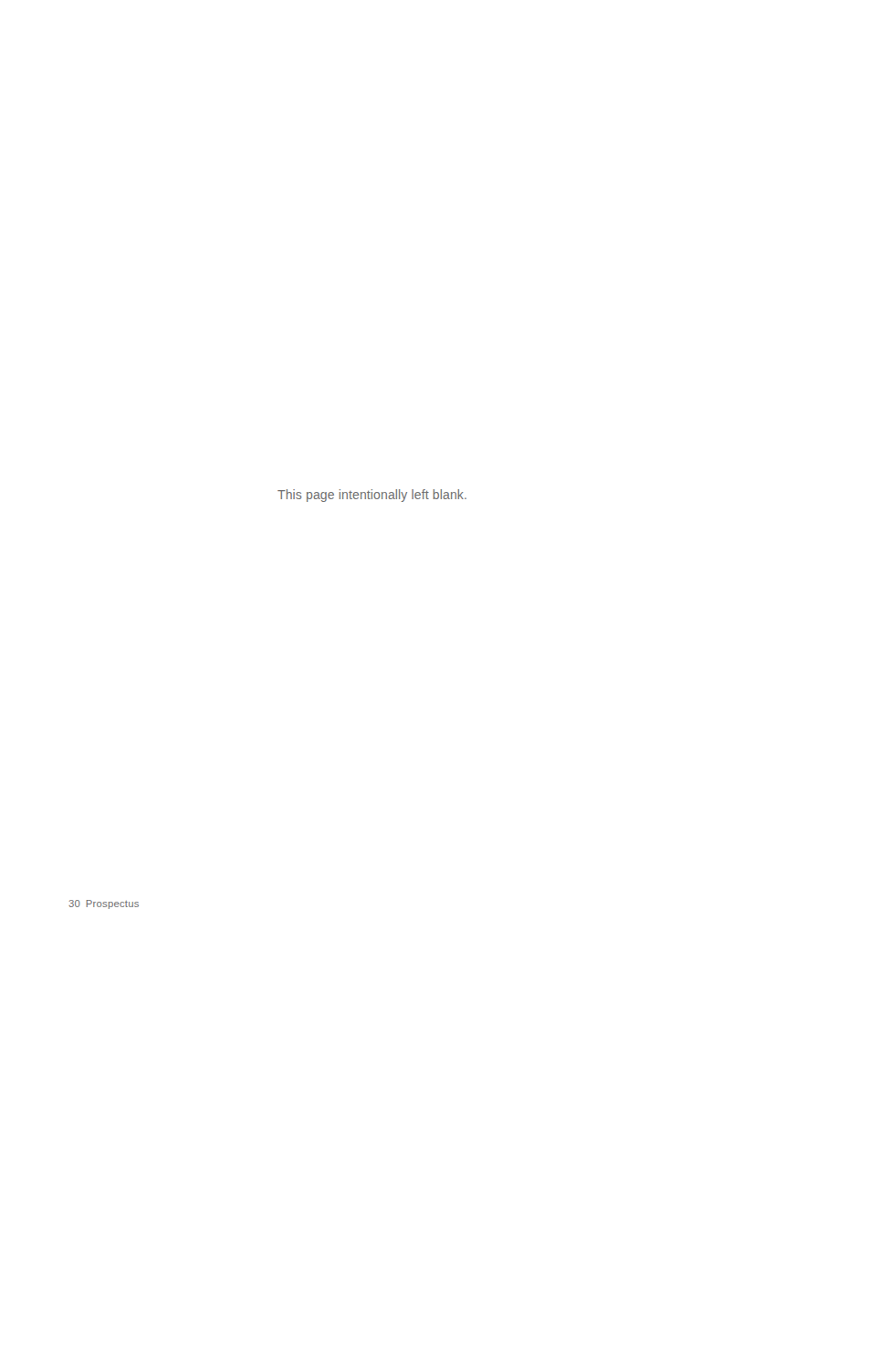This page intentionally left blank.
30 Prospectus